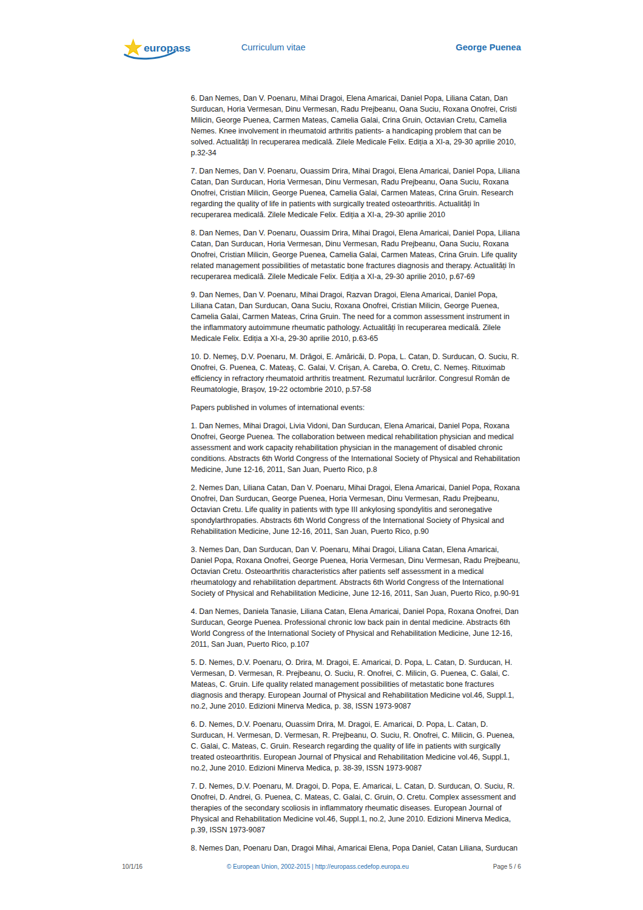europass
Curriculum vitae George Puenea
6. Dan Nemes, Dan V. Poenaru, Mihai Dragoi, Elena Amaricai, Daniel Popa, Liliana Catan, Dan Surducan, Horia Vermesan, Dinu Vermesan, Radu Prejbeanu, Oana Suciu, Roxana Onofrei, Cristi Milicin, George Puenea, Carmen Mateas, Camelia Galai, Crina Gruin, Octavian Cretu, Camelia Nemes. Knee involvement in rheumatoid arthritis patients- a handicaping problem that can be solved. Actualități în recuperarea medicală. Zilele Medicale Felix. Ediția a XI-a, 29-30 aprilie 2010, p.32-34
7. Dan Nemes, Dan V. Poenaru, Ouassim Drira, Mihai Dragoi, Elena Amaricai, Daniel Popa, Liliana Catan, Dan Surducan, Horia Vermesan, Dinu Vermesan, Radu Prejbeanu, Oana Suciu, Roxana Onofrei, Cristian Milicin, George Puenea, Camelia Galai, Carmen Mateas, Crina Gruin. Research regarding the quality of life in patients with surgically treated osteoarthritis. Actualități în recuperarea medicală. Zilele Medicale Felix. Ediția a XI-a, 29-30 aprilie 2010
8. Dan Nemes, Dan V. Poenaru, Ouassim Drira, Mihai Dragoi, Elena Amaricai, Daniel Popa, Liliana Catan, Dan Surducan, Horia Vermesan, Dinu Vermesan, Radu Prejbeanu, Oana Suciu, Roxana Onofrei, Cristian Milicin, George Puenea, Camelia Galai, Carmen Mateas, Crina Gruin. Life quality related management possibilities of metastatic bone fractures diagnosis and therapy. Actualități în recuperarea medicală. Zilele Medicale Felix. Ediția a XI-a, 29-30 aprilie 2010, p.67-69
9. Dan Nemes, Dan V. Poenaru, Mihai Dragoi, Razvan Dragoi, Elena Amaricai, Daniel Popa, Liliana Catan, Dan Surducan, Oana Suciu, Roxana Onofrei, Cristian Milicin, George Puenea, Camelia Galai, Carmen Mateas, Crina Gruin. The need for a common assessment instrument in the inflammatory autoimmune rheumatic pathology. Actualități în recuperarea medicală. Zilele Medicale Felix. Ediția a XI-a, 29-30 aprilie 2010, p.63-65
10. D. Nemeş, D.V. Poenaru, M. Drăgoi, E. Amăricăi, D. Popa, L. Catan, D. Surducan, O. Suciu, R. Onofrei, G. Puenea, C. Mateaş, C. Galai, V. Crişan, A. Careba, O. Cretu, C. Nemeş. Rituximab efficiency in refractory rheumatoid arthritis treatment. Rezumatul lucrărilor. Congresul Român de Reumatologie, Braşov, 19-22 octombrie 2010, p.57-58
Papers published in volumes of international events:
1. Dan Nemes, Mihai Dragoi, Livia Vidoni, Dan Surducan, Elena Amaricai, Daniel Popa, Roxana Onofrei, George Puenea. The collaboration between medical rehabilitation physician and medical assessment and work capacity rehabilitation physician in the management of disabled chronic conditions. Abstracts 6th World Congress of the International Society of Physical and Rehabilitation Medicine, June 12-16, 2011, San Juan, Puerto Rico, p.8
2. Nemes Dan, Liliana Catan, Dan V. Poenaru, Mihai Dragoi, Elena Amaricai, Daniel Popa, Roxana Onofrei, Dan Surducan, George Puenea, Horia Vermesan, Dinu Vermesan, Radu Prejbeanu, Octavian Cretu. Life quality in patients with type III ankylosing spondylitis and seronegative spondylarthropaties. Abstracts 6th World Congress of the International Society of Physical and Rehabilitation Medicine, June 12-16, 2011, San Juan, Puerto Rico, p.90
3. Nemes Dan, Dan Surducan, Dan V. Poenaru, Mihai Dragoi, Liliana Catan, Elena Amaricai, Daniel Popa, Roxana Onofrei, George Puenea, Horia Vermesan, Dinu Vermesan, Radu Prejbeanu, Octavian Cretu. Osteoarthritis characteristics after patients self assessment in a medical rheumatology and rehabilitation department. Abstracts 6th World Congress of the International Society of Physical and Rehabilitation Medicine, June 12-16, 2011, San Juan, Puerto Rico, p.90-91
4. Dan Nemes, Daniela Tanasie, Liliana Catan, Elena Amaricai, Daniel Popa, Roxana Onofrei, Dan Surducan, George Puenea. Professional chronic low back pain in dental medicine. Abstracts 6th World Congress of the International Society of Physical and Rehabilitation Medicine, June 12-16, 2011, San Juan, Puerto Rico, p.107
5. D. Nemes, D.V. Poenaru, O. Drira, M. Dragoi, E. Amaricai, D. Popa, L. Catan, D. Surducan, H. Vermesan, D. Vermesan, R. Prejbeanu, O. Suciu, R. Onofrei, C. Milicin, G. Puenea, C. Galai, C. Mateas, C. Gruin. Life quality related management possibilities of metastatic bone fractures diagnosis and therapy. European Journal of Physical and Rehabilitation Medicine vol.46, Suppl.1, no.2, June 2010. Edizioni Minerva Medica, p. 38, ISSN 1973-9087
6. D. Nemes, D.V. Poenaru, Ouassim Drira, M. Dragoi, E. Amaricai, D. Popa, L. Catan, D. Surducan, H. Vermesan, D. Vermesan, R. Prejbeanu, O. Suciu, R. Onofrei, C. Milicin, G. Puenea, C. Galai, C. Mateas, C. Gruin. Research regarding the quality of life in patients with surgically treated osteoarthritis. European Journal of Physical and Rehabilitation Medicine vol.46, Suppl.1, no.2, June 2010. Edizioni Minerva Medica, p. 38-39, ISSN 1973-9087
7. D. Nemes, D.V. Poenaru, M. Dragoi, D. Popa, E. Amaricai, L. Catan, D. Surducan, O. Suciu, R. Onofrei, D. Andrei, G. Puenea, C. Mateas, C. Galai, C. Gruin, O. Cretu. Complex assessment and therapies of the secondary scoliosis in inflammatory rheumatic diseases. European Journal of Physical and Rehabilitation Medicine vol.46, Suppl.1, no.2, June 2010. Edizioni Minerva Medica, p.39, ISSN 1973-9087
8. Nemes Dan, Poenaru Dan, Dragoi Mihai, Amaricai Elena, Popa Daniel, Catan Liliana, Surducan
10/1/16
© European Union, 2002-2015 | http://europass.cedefop.europa.eu
Page 5 / 6